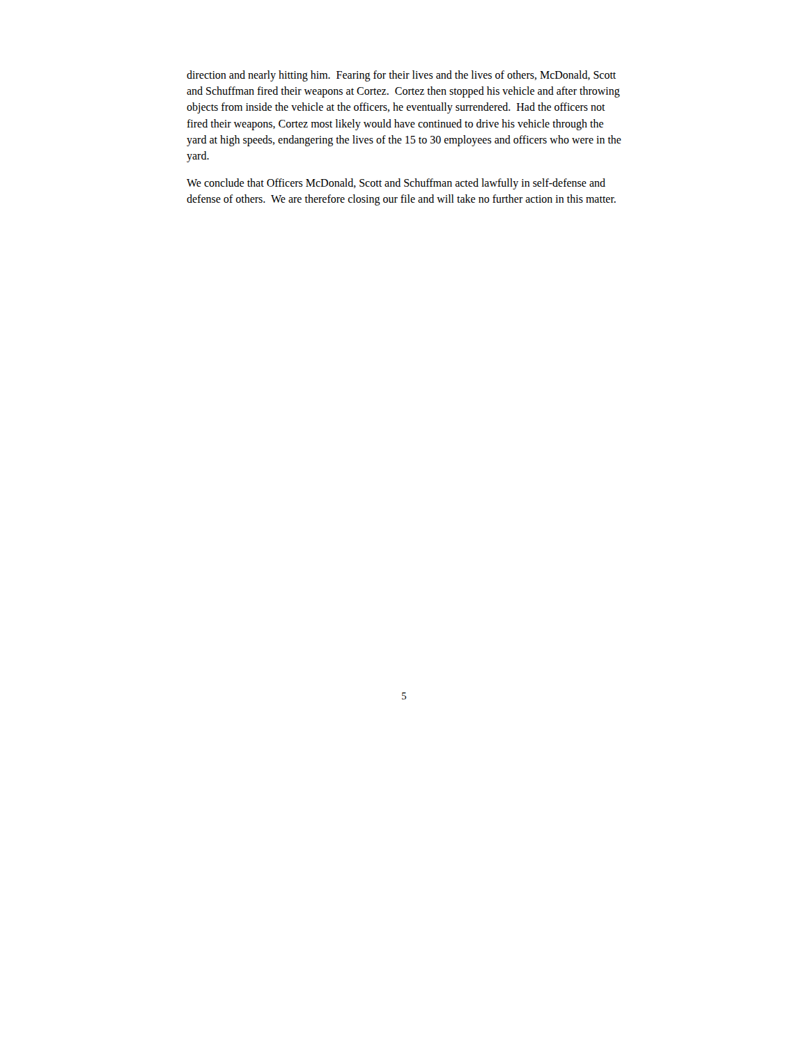direction and nearly hitting him. Fearing for their lives and the lives of others, McDonald, Scott and Schuffman fired their weapons at Cortez. Cortez then stopped his vehicle and after throwing objects from inside the vehicle at the officers, he eventually surrendered. Had the officers not fired their weapons, Cortez most likely would have continued to drive his vehicle through the yard at high speeds, endangering the lives of the 15 to 30 employees and officers who were in the yard.
We conclude that Officers McDonald, Scott and Schuffman acted lawfully in self-defense and defense of others. We are therefore closing our file and will take no further action in this matter.
5